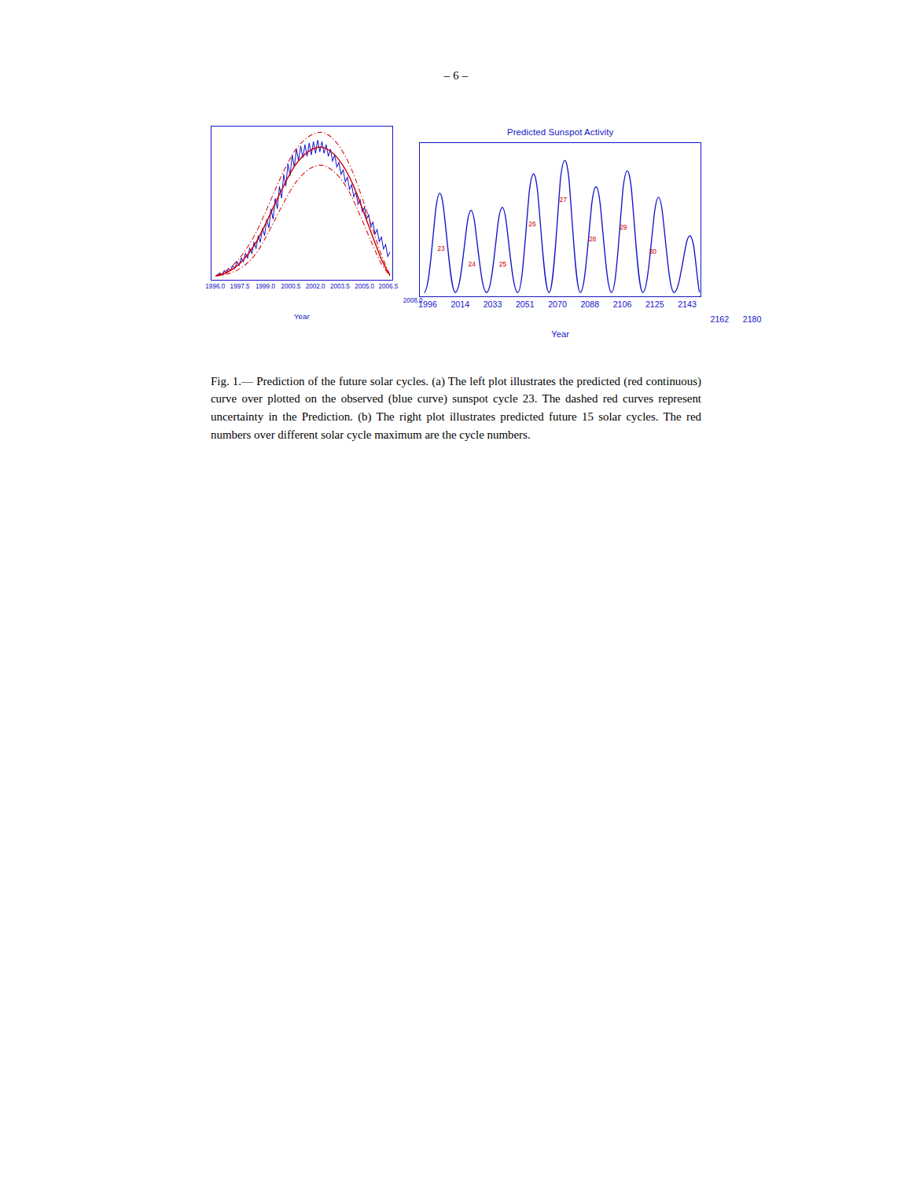– 6 –
Sunspot Number 200 150 100 50 0
1996.0 1997.5 1999.0 2000.5 2002.0 2003.5 2005.0 2006.5
2008.0
Year
Predicted Sunspot Activity
Sunspot Number 250 200 150 100 50 0 23 24 25 26 27 28 29 30
1996 2014 2033 2051 2070 2088 2106 2125 2143
2162 2180
Year
Fig. 1.— Prediction of the future solar cycles. (a) The left plot illustrates the predicted (red continuous) curve over plotted on the observed (blue curve) sunspot cycle 23. The dashed red curves represent uncertainty in the Prediction. (b) The right plot illustrates predicted future 15 solar cycles. The red numbers over different solar cycle maximum are the cycle numbers.